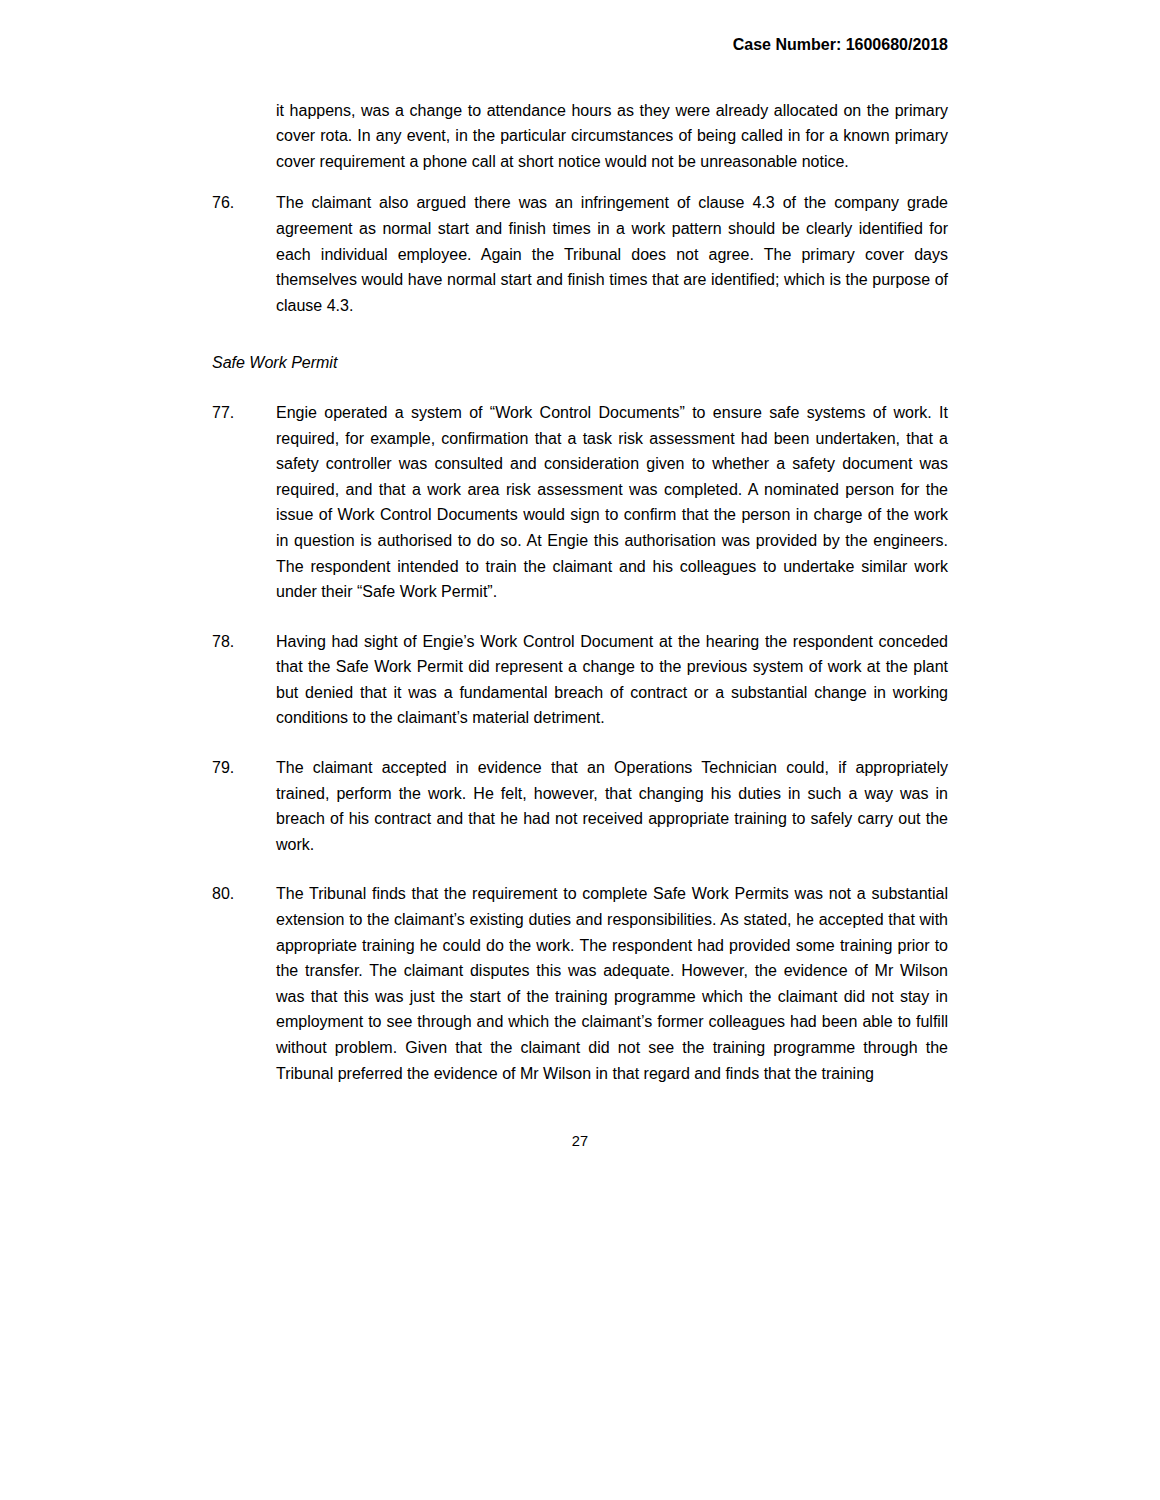Case Number: 1600680/2018
it happens, was a change to attendance hours as they were already allocated on the primary cover rota. In any event, in the particular circumstances of being called in for a known primary cover requirement a phone call at short notice would not be unreasonable notice.
76. The claimant also argued there was an infringement of clause 4.3 of the company grade agreement as normal start and finish times in a work pattern should be clearly identified for each individual employee. Again the Tribunal does not agree. The primary cover days themselves would have normal start and finish times that are identified; which is the purpose of clause 4.3.
Safe Work Permit
77. Engie operated a system of “Work Control Documents” to ensure safe systems of work. It required, for example, confirmation that a task risk assessment had been undertaken, that a safety controller was consulted and consideration given to whether a safety document was required, and that a work area risk assessment was completed. A nominated person for the issue of Work Control Documents would sign to confirm that the person in charge of the work in question is authorised to do so. At Engie this authorisation was provided by the engineers. The respondent intended to train the claimant and his colleagues to undertake similar work under their “Safe Work Permit”.
78. Having had sight of Engie’s Work Control Document at the hearing the respondent conceded that the Safe Work Permit did represent a change to the previous system of work at the plant but denied that it was a fundamental breach of contract or a substantial change in working conditions to the claimant’s material detriment.
79. The claimant accepted in evidence that an Operations Technician could, if appropriately trained, perform the work. He felt, however, that changing his duties in such a way was in breach of his contract and that he had not received appropriate training to safely carry out the work.
80. The Tribunal finds that the requirement to complete Safe Work Permits was not a substantial extension to the claimant’s existing duties and responsibilities. As stated, he accepted that with appropriate training he could do the work. The respondent had provided some training prior to the transfer. The claimant disputes this was adequate. However, the evidence of Mr Wilson was that this was just the start of the training programme which the claimant did not stay in employment to see through and which the claimant’s former colleagues had been able to fulfill without problem. Given that the claimant did not see the training programme through the Tribunal preferred the evidence of Mr Wilson in that regard and finds that the training
27